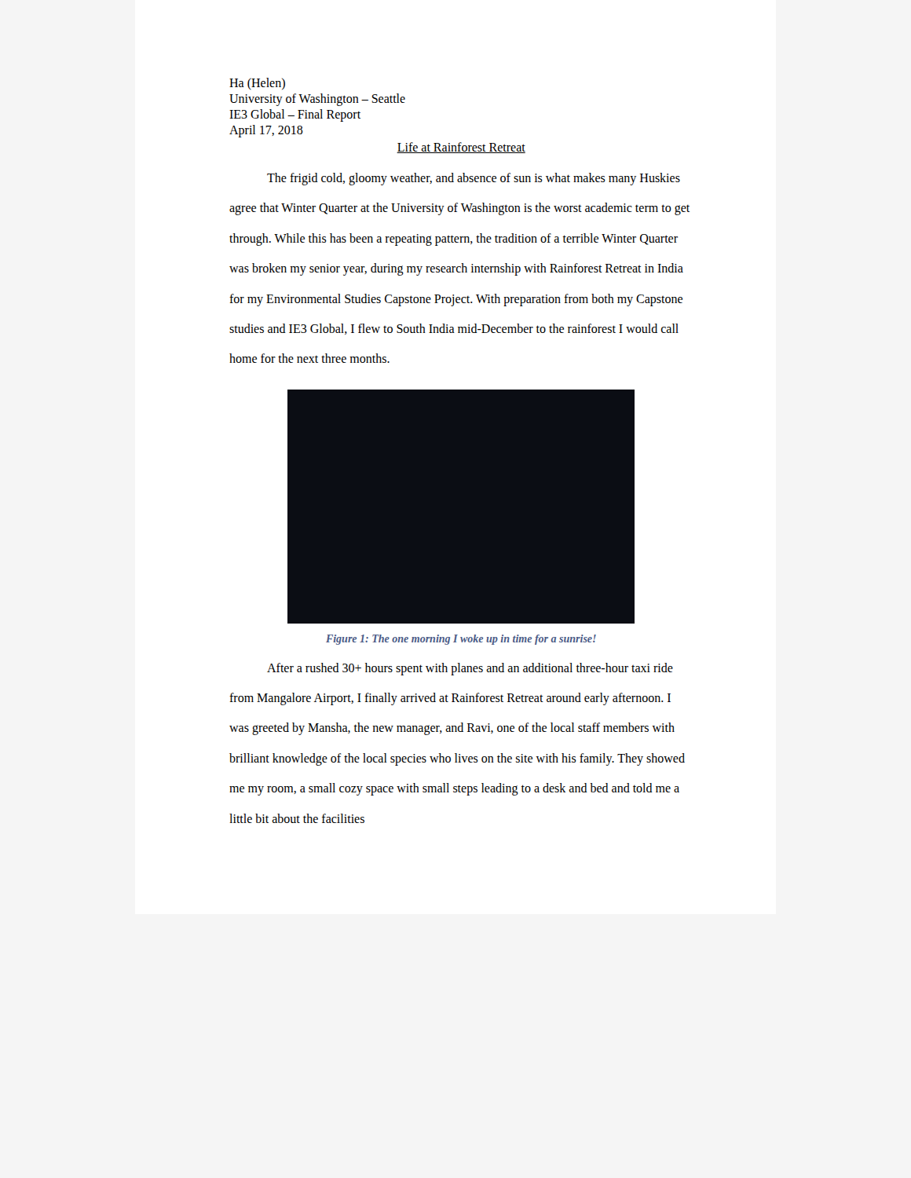Ha (Helen)
University of Washington – Seattle
IE3 Global – Final Report
April 17, 2018
Life at Rainforest Retreat
The frigid cold, gloomy weather, and absence of sun is what makes many Huskies agree that Winter Quarter at the University of Washington is the worst academic term to get through. While this has been a repeating pattern, the tradition of a terrible Winter Quarter was broken my senior year, during my research internship with Rainforest Retreat in India for my Environmental Studies Capstone Project. With preparation from both my Capstone studies and IE3 Global, I flew to South India mid-December to the rainforest I would call home for the next three months.
Figure 1: The one morning I woke up in time for a sunrise!
After a rushed 30+ hours spent with planes and an additional three-hour taxi ride from Mangalore Airport, I finally arrived at Rainforest Retreat around early afternoon. I was greeted by Mansha, the new manager, and Ravi, one of the local staff members with brilliant knowledge of the local species who lives on the site with his family. They showed me my room, a small cozy space with small steps leading to a desk and bed and told me a little bit about the facilities